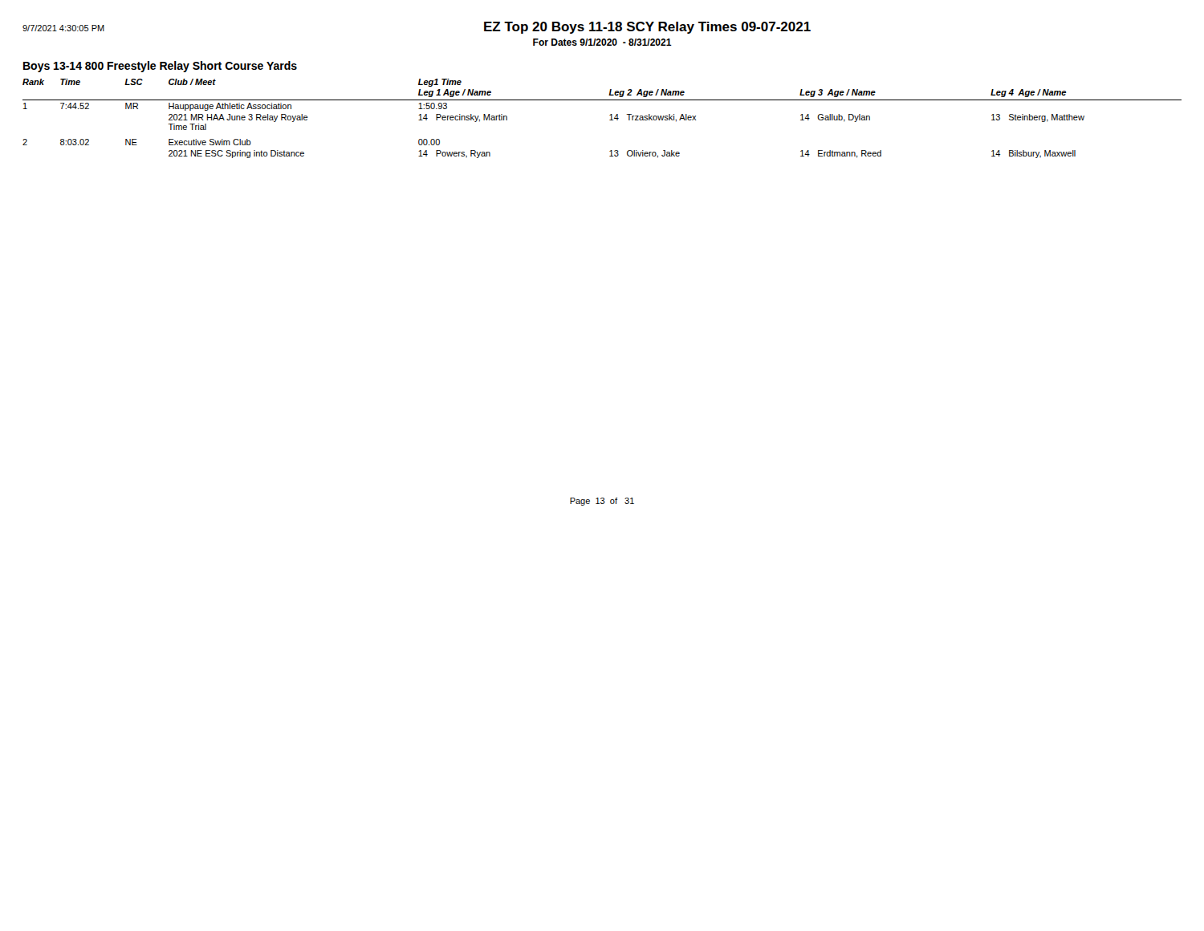9/7/2021 4:30:05 PM
EZ Top 20 Boys 11-18 SCY Relay Times 09-07-2021
For Dates 9/1/2020 - 8/31/2021
Boys 13-14 800 Freestyle Relay Short Course Yards
| Rank | Time | LSC | Club / Meet | Leg1 Time | | | |
| --- | --- | --- | --- | --- | --- | --- | --- |
| | | | | Leg 1 Age / Name | Leg 2 Age / Name | Leg 3 Age / Name | Leg 4 Age / Name |
| 1 | 7:44.52 | MR | Hauppauge Athletic Association | 1:50.93 | | | |
| | | | 2021 MR HAA June 3 Relay Royale Time Trial | 14 Perecinsky, Martin | 14 Trzaskowski, Alex | 14 Gallub, Dylan | 13 Steinberg, Matthew |
| 2 | 8:03.02 | NE | Executive Swim Club | 00.00 | | | |
| | | | 2021 NE ESC Spring into Distance | 14 Powers, Ryan | 13 Oliviero, Jake | 14 Erdtmann, Reed | 14 Bilsbury, Maxwell |
Page 13 of 31